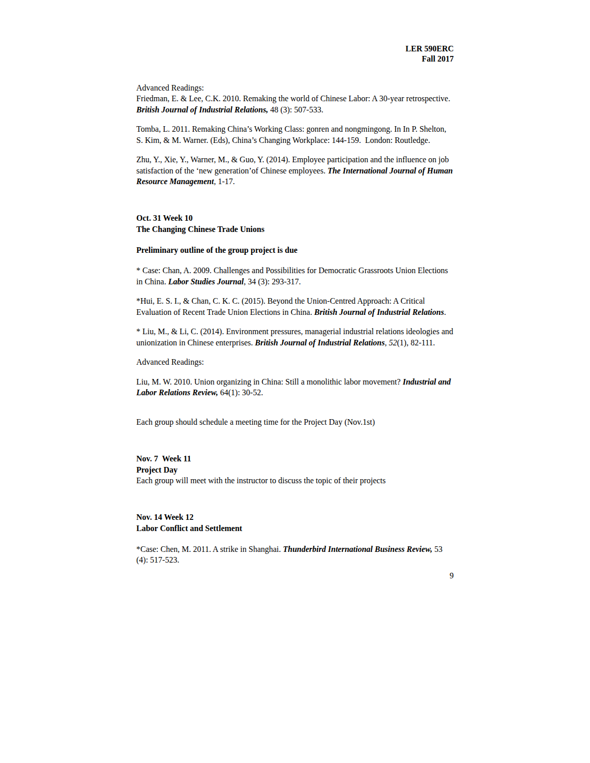LER 590ERC
Fall 2017
Advanced Readings:
Friedman, E. & Lee, C.K. 2010. Remaking the world of Chinese Labor: A 30-year retrospective. British Journal of Industrial Relations, 48 (3): 507-533.
Tomba, L. 2011. Remaking China’s Working Class: gonren and nongmingong. In In P. Shelton, S. Kim, & M. Warner. (Eds), China’s Changing Workplace: 144-159. London: Routledge.
Zhu, Y., Xie, Y., Warner, M., & Guo, Y. (2014). Employee participation and the influence on job satisfaction of the ‘new generation’of Chinese employees. The International Journal of Human Resource Management, 1-17.
Oct. 31 Week 10
The Changing Chinese Trade Unions
Preliminary outline of the group project is due
* Case: Chan, A. 2009. Challenges and Possibilities for Democratic Grassroots Union Elections in China. Labor Studies Journal, 34 (3): 293-317.
*Hui, E. S. I., & Chan, C. K. C. (2015). Beyond the Union-Centred Approach: A Critical Evaluation of Recent Trade Union Elections in China. British Journal of Industrial Relations.
* Liu, M., & Li, C. (2014). Environment pressures, managerial industrial relations ideologies and unionization in Chinese enterprises. British Journal of Industrial Relations, 52(1), 82-111.
Advanced Readings:
Liu, M. W. 2010. Union organizing in China: Still a monolithic labor movement? Industrial and Labor Relations Review, 64(1): 30-52.
Each group should schedule a meeting time for the Project Day (Nov.1st)
Nov. 7 Week 11
Project Day
Each group will meet with the instructor to discuss the topic of their projects
Nov. 14 Week 12
Labor Conflict and Settlement
*Case: Chen, M. 2011. A strike in Shanghai. Thunderbird International Business Review, 53 (4): 517-523.
9